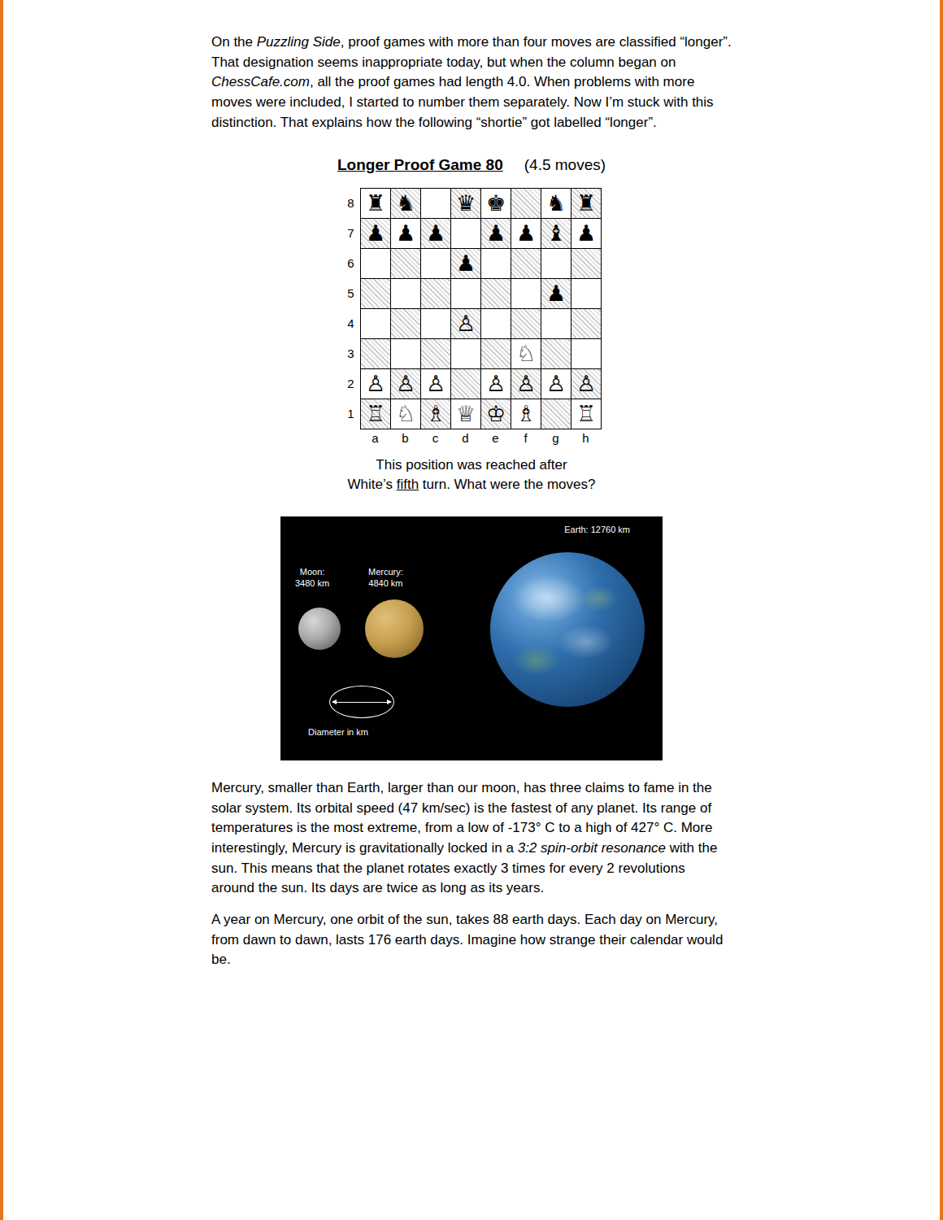On the Puzzling Side, proof games with more than four moves are classified “longer”. That designation seems inappropriate today, but when the column began on ChessCafe.com, all the proof games had length 4.0. When problems with more moves were included, I started to number them separately. Now I’m stuck with this distinction. That explains how the following “shortie” got labelled “longer”.
Longer Proof Game 80(4.5 moves)
| 8 | ♜ | ♞ | | ♛ | ♚ | | ♞ | ♜ |
| 7 | ♟ | ♟ | ♟ | | ♟ | ♟ | ♝ | ♟ |
| 6 | | | | ♟ | | | | |
| 5 | | | | | | | ♟ | |
| 4 | | | | ♙ | | | | |
| 3 | | | | | | ♘ | | |
| 2 | ♙ | ♙ | ♙ | | ♙ | ♙ | ♙ | ♙ |
| 1 | ♖ | ♘ | ♗ | ♕ | ♔ | ♗ | | ♖ |
| | a | b | c | d | e | f | g | h |
This position was reached after
White’s fifth turn. What were the moves?
Earth: 12760 km
Moon:
3480 km
Mercury:
4840 km
Diameter in km
Mercury, smaller than Earth, larger than our moon, has three claims to fame in the solar system. Its orbital speed (47 km/sec) is the fastest of any planet. Its range of temperatures is the most extreme, from a low of -173° C to a high of 427° C. More interestingly, Mercury is gravitationally locked in a 3:2 spin-orbit resonance with the sun. This means that the planet rotates exactly 3 times for every 2 revolutions around the sun. Its days are twice as long as its years.
A year on Mercury, one orbit of the sun, takes 88 earth days. Each day on Mercury, from dawn to dawn, lasts 176 earth days. Imagine how strange their calendar would be.